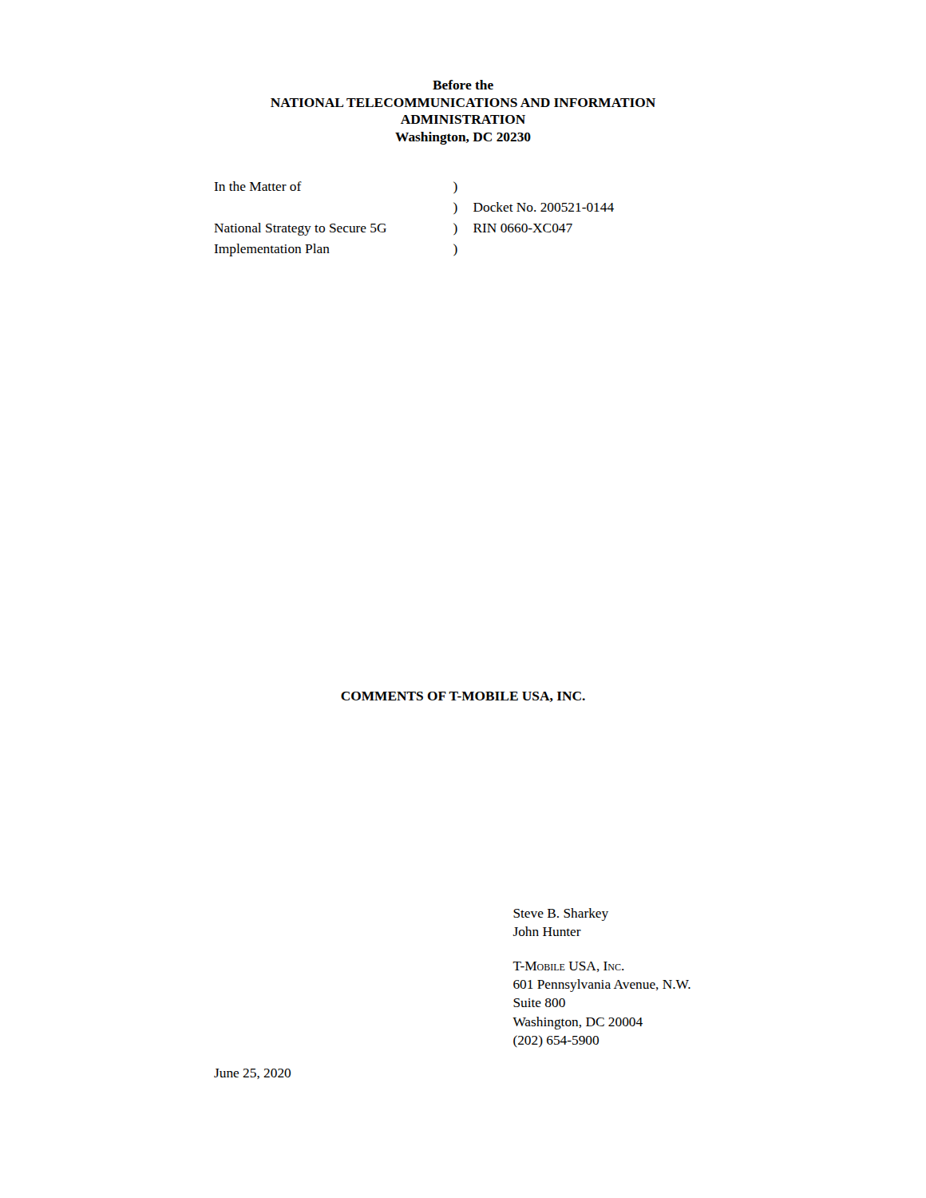Before the NATIONAL TELECOMMUNICATIONS AND INFORMATION ADMINISTRATION Washington, DC 20230
| In the Matter of | ) | |
| | ) | Docket No. 200521-0144 |
| National Strategy to Secure 5G | ) | RIN 0660-XC047 |
| Implementation Plan | ) | |
COMMENTS OF T-MOBILE USA, INC.
Steve B. Sharkey
John Hunter
T-Mobile USA, Inc.
601 Pennsylvania Avenue, N.W.
Suite 800
Washington, DC 20004
(202) 654-5900
June 25, 2020